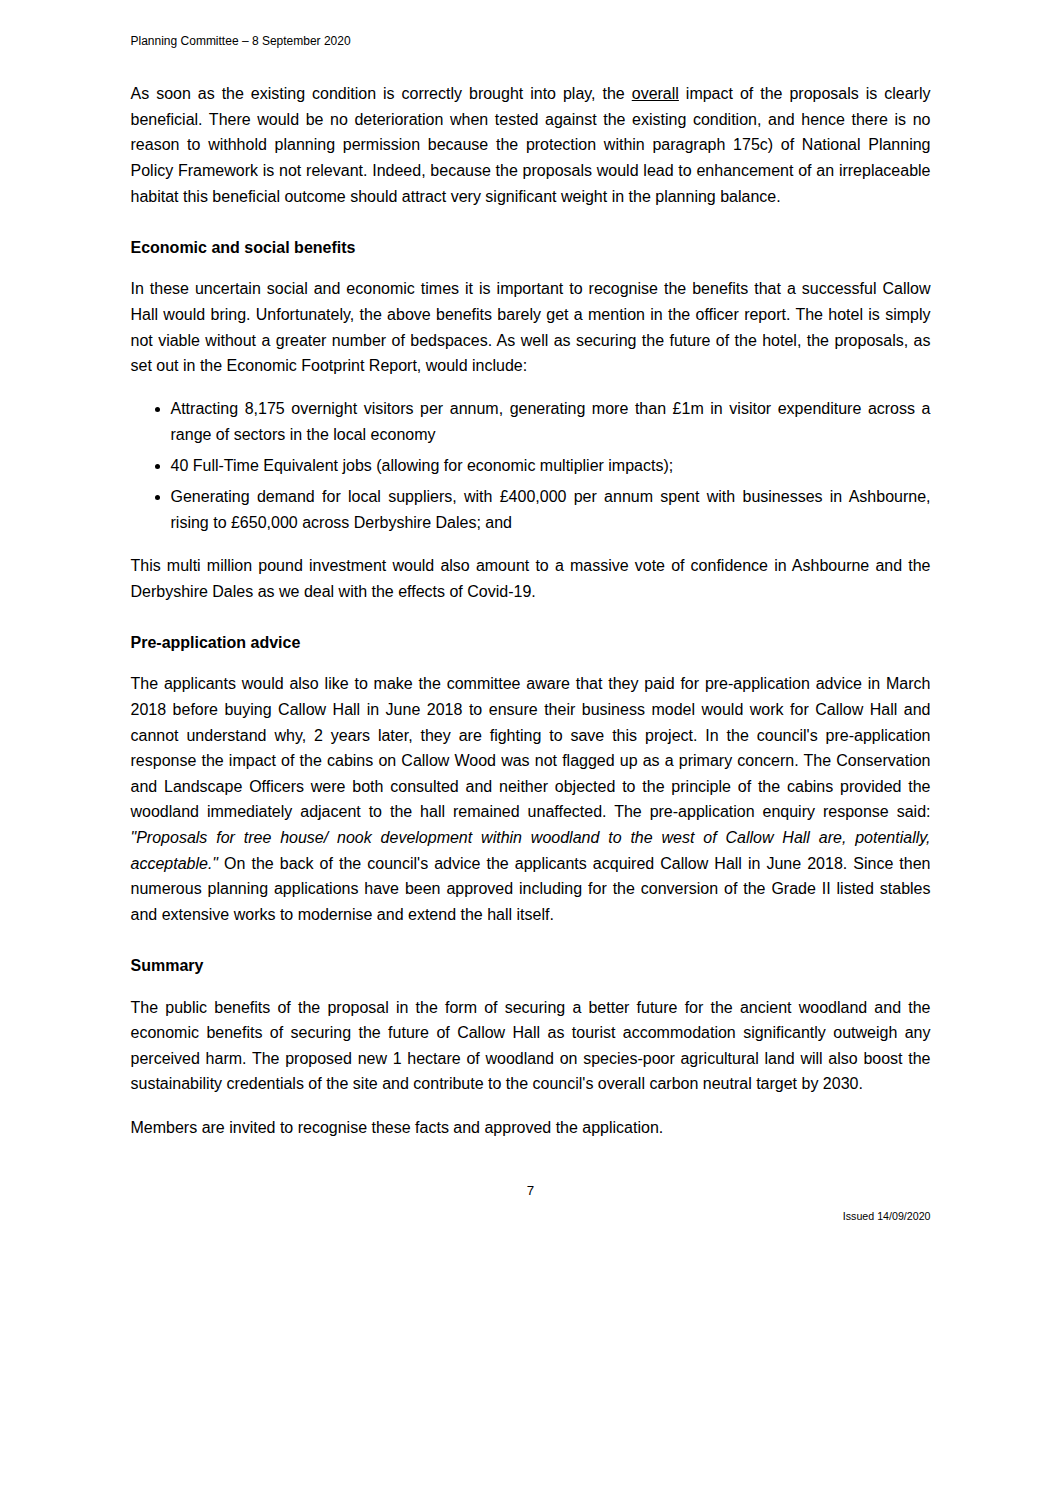Planning Committee – 8 September 2020
As soon as the existing condition is correctly brought into play, the overall impact of the proposals is clearly beneficial. There would be no deterioration when tested against the existing condition, and hence there is no reason to withhold planning permission because the protection within paragraph 175c) of National Planning Policy Framework is not relevant. Indeed, because the proposals would lead to enhancement of an irreplaceable habitat this beneficial outcome should attract very significant weight in the planning balance.
Economic and social benefits
In these uncertain social and economic times it is important to recognise the benefits that a successful Callow Hall would bring. Unfortunately, the above benefits barely get a mention in the officer report. The hotel is simply not viable without a greater number of bedspaces. As well as securing the future of the hotel, the proposals, as set out in the Economic Footprint Report, would include:
Attracting 8,175 overnight visitors per annum, generating more than £1m in visitor expenditure across a range of sectors in the local economy
40 Full-Time Equivalent jobs (allowing for economic multiplier impacts);
Generating demand for local suppliers, with £400,000 per annum spent with businesses in Ashbourne, rising to £650,000 across Derbyshire Dales; and
This multi million pound investment would also amount to a massive vote of confidence in Ashbourne and the Derbyshire Dales as we deal with the effects of Covid-19.
Pre-application advice
The applicants would also like to make the committee aware that they paid for pre-application advice in March 2018 before buying Callow Hall in June 2018 to ensure their business model would work for Callow Hall and cannot understand why, 2 years later, they are fighting to save this project. In the council's pre-application response the impact of the cabins on Callow Wood was not flagged up as a primary concern. The Conservation and Landscape Officers were both consulted and neither objected to the principle of the cabins provided the woodland immediately adjacent to the hall remained unaffected. The pre-application enquiry response said: "Proposals for tree house/ nook development within woodland to the west of Callow Hall are, potentially, acceptable." On the back of the council's advice the applicants acquired Callow Hall in June 2018. Since then numerous planning applications have been approved including for the conversion of the Grade II listed stables and extensive works to modernise and extend the hall itself.
Summary
The public benefits of the proposal in the form of securing a better future for the ancient woodland and the economic benefits of securing the future of Callow Hall as tourist accommodation significantly outweigh any perceived harm. The proposed new 1 hectare of woodland on species-poor agricultural land will also boost the sustainability credentials of the site and contribute to the council's overall carbon neutral target by 2030.
Members are invited to recognise these facts and approved the application.
7
Issued 14/09/2020